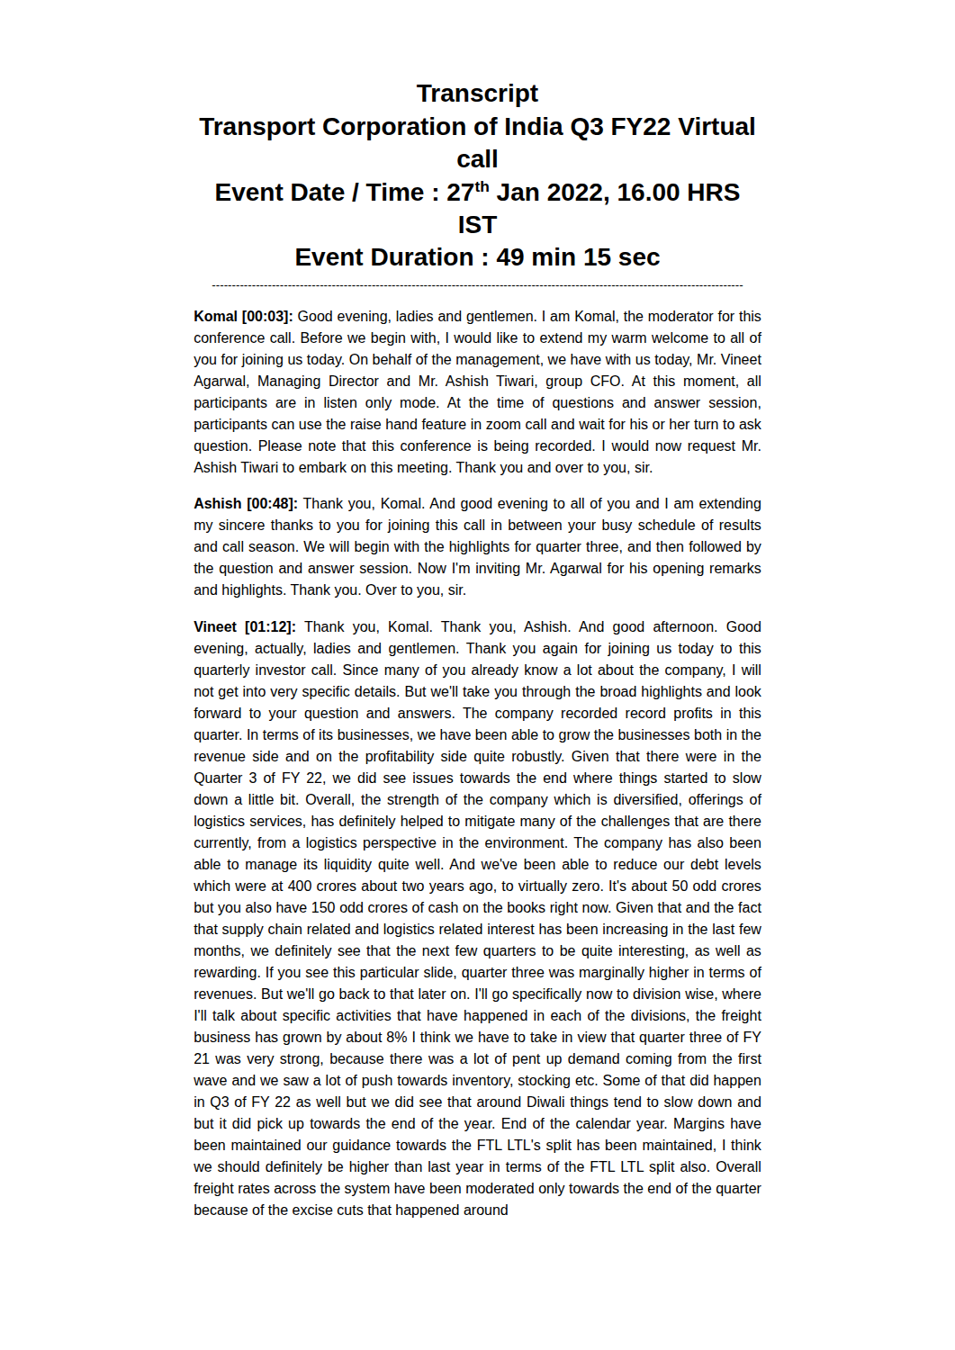Transcript
Transport Corporation of India Q3 FY22 Virtual call
Event Date / Time : 27th Jan 2022, 16.00 HRS IST
Event Duration : 49 min 15 sec
-------------------------------------------------------------------------------------------------------------------------------------
Komal [00:03]: Good evening, ladies and gentlemen. I am Komal, the moderator for this conference call. Before we begin with, I would like to extend my warm welcome to all of you for joining us today. On behalf of the management, we have with us today, Mr. Vineet Agarwal, Managing Director and Mr. Ashish Tiwari, group CFO. At this moment, all participants are in listen only mode. At the time of questions and answer session, participants can use the raise hand feature in zoom call and wait for his or her turn to ask question. Please note that this conference is being recorded. I would now request Mr. Ashish Tiwari to embark on this meeting. Thank you and over to you, sir.
Ashish [00:48]: Thank you, Komal. And good evening to all of you and I am extending my sincere thanks to you for joining this call in between your busy schedule of results and call season. We will begin with the highlights for quarter three, and then followed by the question and answer session. Now I'm inviting Mr. Agarwal for his opening remarks and highlights. Thank you. Over to you, sir.
Vineet [01:12]: Thank you, Komal. Thank you, Ashish. And good afternoon. Good evening, actually, ladies and gentlemen. Thank you again for joining us today to this quarterly investor call. Since many of you already know a lot about the company, I will not get into very specific details. But we'll take you through the broad highlights and look forward to your question and answers. The company recorded record profits in this quarter. In terms of its businesses, we have been able to grow the businesses both in the revenue side and on the profitability side quite robustly. Given that there were in the Quarter 3 of FY 22, we did see issues towards the end where things started to slow down a little bit. Overall, the strength of the company which is diversified, offerings of logistics services, has definitely helped to mitigate many of the challenges that are there currently, from a logistics perspective in the environment. The company has also been able to manage its liquidity quite well. And we've been able to reduce our debt levels which were at 400 crores about two years ago, to virtually zero. It's about 50 odd crores but you also have 150 odd crores of cash on the books right now. Given that and the fact that supply chain related and logistics related interest has been increasing in the last few months, we definitely see that the next few quarters to be quite interesting, as well as rewarding. If you see this particular slide, quarter three was marginally higher in terms of revenues. But we'll go back to that later on. I'll go specifically now to division wise, where I'll talk about specific activities that have happened in each of the divisions, the freight business has grown by about 8% I think we have to take in view that quarter three of FY 21 was very strong, because there was a lot of pent up demand coming from the first wave and we saw a lot of push towards inventory, stocking etc. Some of that did happen in Q3 of FY 22 as well but we did see that around Diwali things tend to slow down and but it did pick up towards the end of the year. End of the calendar year. Margins have been maintained our guidance towards the FTL LTL's split has been maintained, I think we should definitely be higher than last year in terms of the FTL LTL split also. Overall freight rates across the system have been moderated only towards the end of the quarter because of the excise cuts that happened around